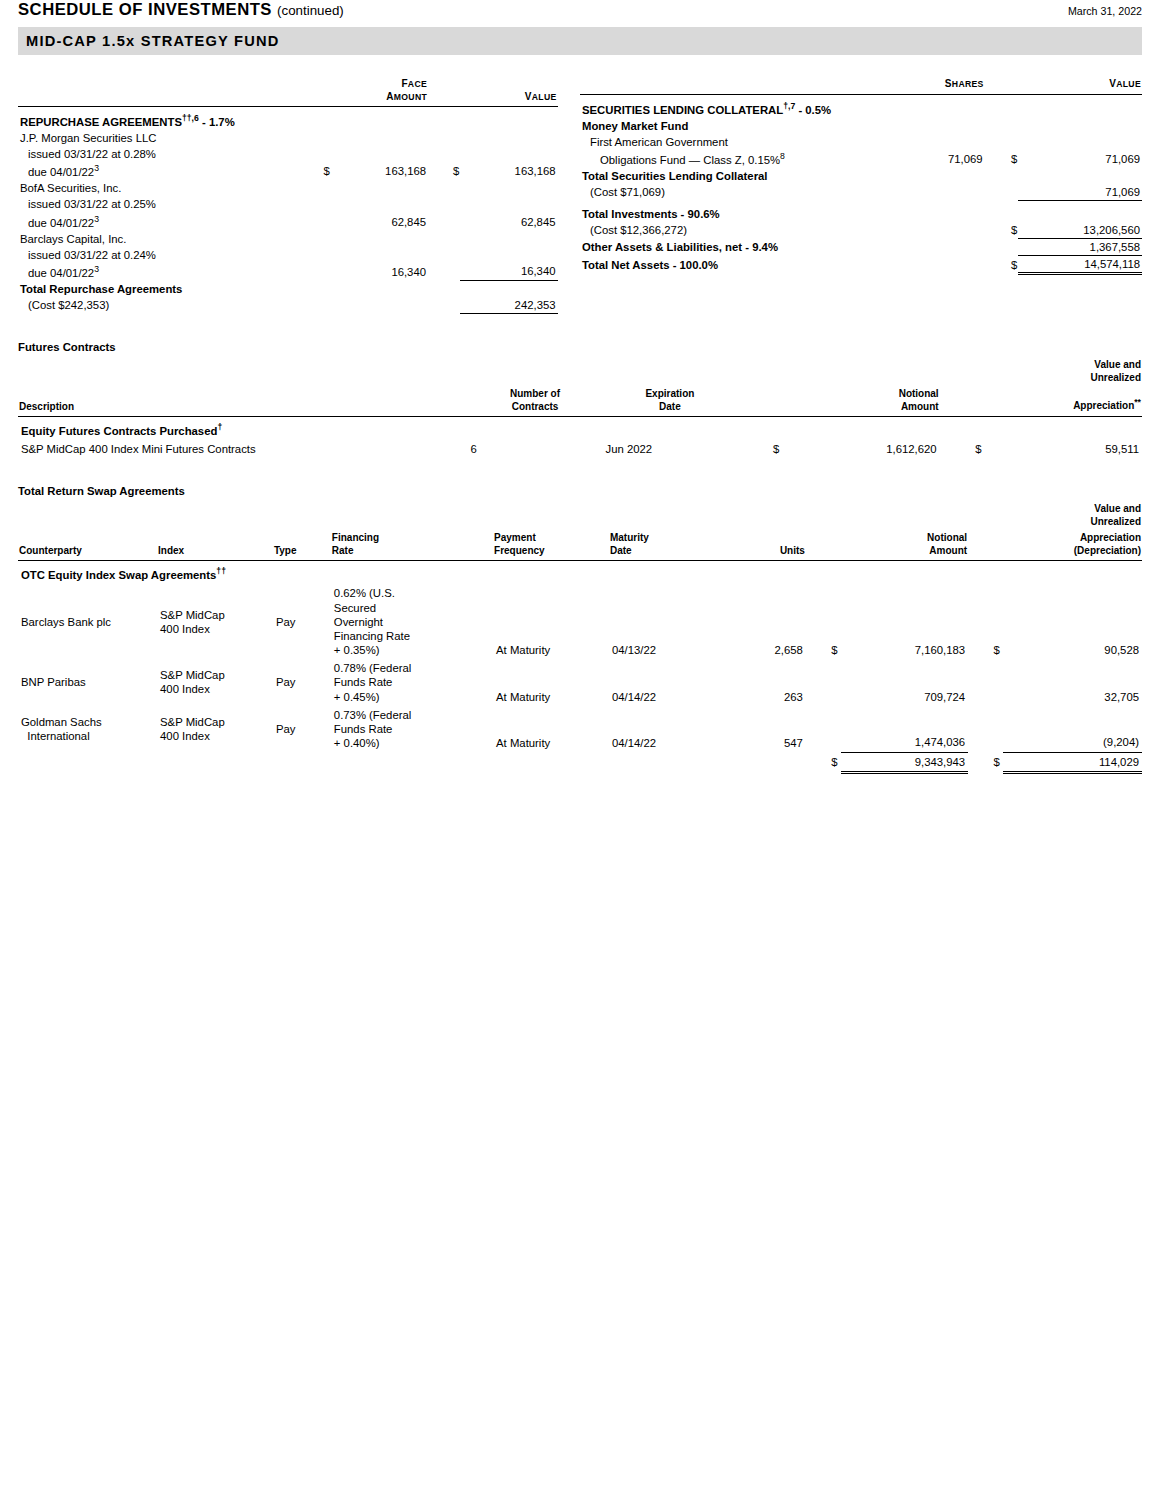SCHEDULE OF INVESTMENTS (continued)
March 31, 2022
MID-CAP 1.5x STRATEGY FUND
| / / F ACE A MOUNT / V ALUE / / --- / --- / --- / / REPURCHASE AGREEMENTS ††,6 - 1.7% / / / / / / J.P. Morgan Securities LLC / / / / / / issued 03/31/22 at 0.28% / / / / / / due 04/01/22 3 / $ / 163,168 / $ / 163,168 / / BofA Securities, Inc. / / / / / / issued 03/31/22 at 0.25% / / / / / / due 04/01/22 3 / / 62,845 / / 62,845 / / Barclays Capital, Inc. / / / / / / issued 03/31/22 at 0.24% / / / / / / due 04/01/22 3 / / 16,340 / / 16,340 / / Total Repurchase Agreements / / / / / / (Cost $242,353) / / / / 242,353 / | / / S HARES / V ALUE / / --- / --- / --- / / SECURITIES LENDING COLLATERAL †,7 - 0.5% / / / / / Money Market Fund / / / / / First American Government / / / / / Obligations Fund — Class Z, 0.15% 8 / 71,069 / $ / 71,069 / / Total Securities Lending Collateral / / / / / (Cost $71,069) / / / 71,069 / / Total Investments - 90.6% / / / / / (Cost $12,366,272) / / $ / 13,206,560 / / Other Assets & Liabilities, net - 9.4% / / / 1,367,558 / / Total Net Assets - 100.0% / / $ / 14,574,118 / |
Futures Contracts
| | | | | Value and Unrealized |
| --- | --- | --- | --- | --- |
| Description | Number of Contracts | Expiration Date | Notional Amount | Appreciation ** |
| Equity Futures Contracts Purchased † | | | | | | |
| S&P MidCap 400 Index Mini Futures Contracts | 6 | Jun 2022 | $ | 1,612,620 | $ | 59,511 |
Total Return Swap Agreements
| | | | | | | | | Value and Unrealized |
| --- | --- | --- | --- | --- | --- | --- | --- | --- |
| Counterparty | Index | Type | Financing Rate | Payment Frequency | Maturity Date | Units | Notional Amount | Appreciation (Depreciation) |
| OTC Equity Index Swap Agreements †† |
| Barclays Bank plc | S&P MidCap 400 Index | Pay | 0.62% (U.S. Secured Overnight Financing Rate + 0.35%) | At Maturity | 04/13/22 | 2,658 | $ | 7,160,183 | $ | 90,528 |
| BNP Paribas | S&P MidCap 400 Index | Pay | 0.78% (Federal Funds Rate + 0.45%) | At Maturity | 04/14/22 | 263 | | 709,724 | | 32,705 |
| Goldman Sachs International | S&P MidCap 400 Index | Pay | 0.73% (Federal Funds Rate + 0.40%) | At Maturity | 04/14/22 | 547 | | 1,474,036 | | (9,204) |
| | $ | 9,343,943 | $ | 114,029 |